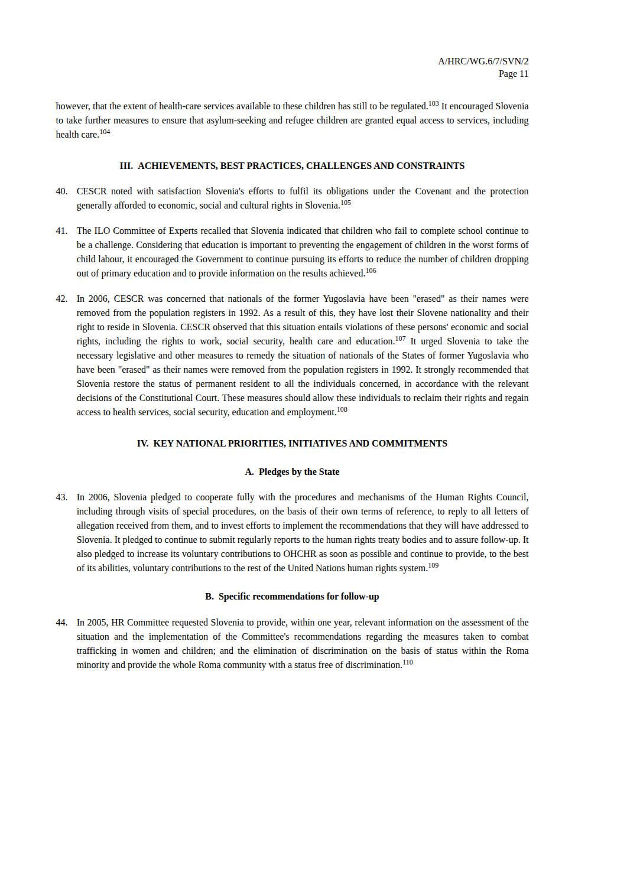A/HRC/WG.6/7/SVN/2
Page 11
however, that the extent of health-care services available to these children has still to be regulated.103 It encouraged Slovenia to take further measures to ensure that asylum-seeking and refugee children are granted equal access to services, including health care.104
III. Achievements, best practices, challenges and constraints
40. CESCR noted with satisfaction Slovenia's efforts to fulfil its obligations under the Covenant and the protection generally afforded to economic, social and cultural rights in Slovenia.105
41. The ILO Committee of Experts recalled that Slovenia indicated that children who fail to complete school continue to be a challenge. Considering that education is important to preventing the engagement of children in the worst forms of child labour, it encouraged the Government to continue pursuing its efforts to reduce the number of children dropping out of primary education and to provide information on the results achieved.106
42. In 2006, CESCR was concerned that nationals of the former Yugoslavia have been "erased" as their names were removed from the population registers in 1992. As a result of this, they have lost their Slovene nationality and their right to reside in Slovenia. CESCR observed that this situation entails violations of these persons' economic and social rights, including the rights to work, social security, health care and education.107 It urged Slovenia to take the necessary legislative and other measures to remedy the situation of nationals of the States of former Yugoslavia who have been "erased" as their names were removed from the population registers in 1992. It strongly recommended that Slovenia restore the status of permanent resident to all the individuals concerned, in accordance with the relevant decisions of the Constitutional Court. These measures should allow these individuals to reclaim their rights and regain access to health services, social security, education and employment.108
IV. Key national priorities, initiatives and commitments
A. Pledges by the State
43. In 2006, Slovenia pledged to cooperate fully with the procedures and mechanisms of the Human Rights Council, including through visits of special procedures, on the basis of their own terms of reference, to reply to all letters of allegation received from them, and to invest efforts to implement the recommendations that they will have addressed to Slovenia. It pledged to continue to submit regularly reports to the human rights treaty bodies and to assure follow-up. It also pledged to increase its voluntary contributions to OHCHR as soon as possible and continue to provide, to the best of its abilities, voluntary contributions to the rest of the United Nations human rights system.109
B. Specific recommendations for follow-up
44. In 2005, HR Committee requested Slovenia to provide, within one year, relevant information on the assessment of the situation and the implementation of the Committee's recommendations regarding the measures taken to combat trafficking in women and children; and the elimination of discrimination on the basis of status within the Roma minority and provide the whole Roma community with a status free of discrimination.110